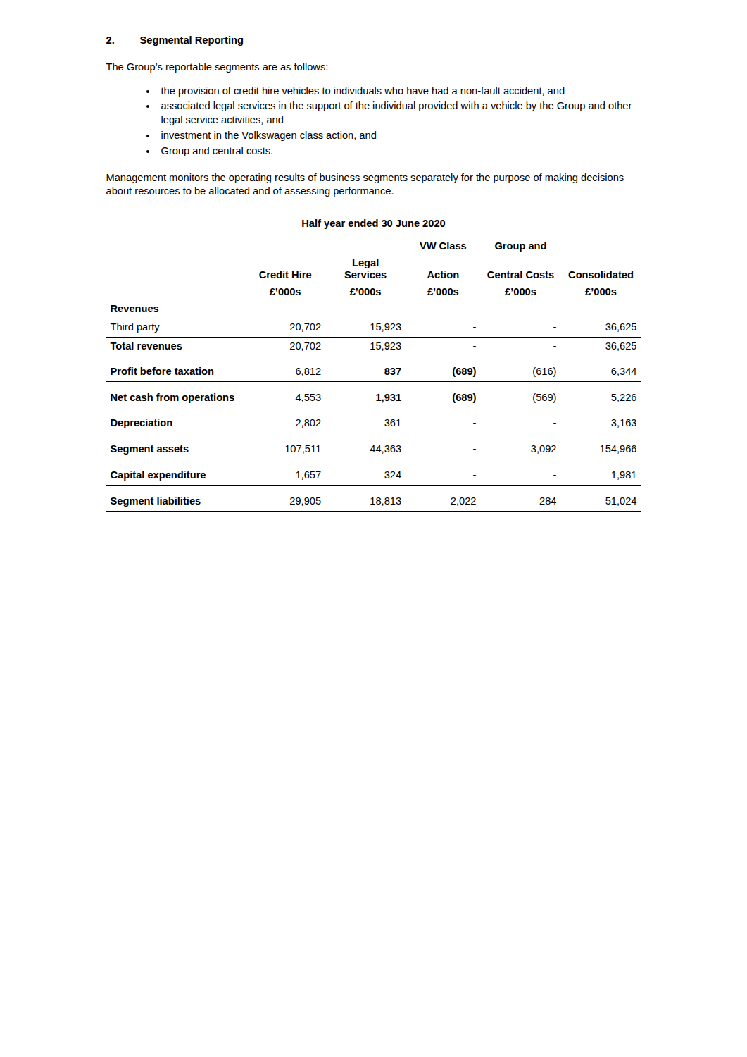2. Segmental Reporting
The Group’s reportable segments are as follows:
the provision of credit hire vehicles to individuals who have had a non-fault accident, and
associated legal services in the support of the individual provided with a vehicle by the Group and other legal service activities, and
investment in the Volkswagen class action, and
Group and central costs.
Management monitors the operating results of business segments separately for the purpose of making decisions about resources to be allocated and of assessing performance.
Half year ended 30 June 2020
| | | | VW Class | Group and | |
| --- | --- | --- | --- | --- | --- |
| | Credit Hire | Legal Services | Action | Central Costs | Consolidated |
| | £’000s | £’000s | £’000s | £’000s | £’000s |
| Revenues | | | | | |
| Third party | 20,702 | 15,923 | - | - | 36,625 |
| Total revenues | 20,702 | 15,923 | - | - | 36,625 |
| Profit before taxation | 6,812 | 837 | (689) | (616) | 6,344 |
| Net cash from operations | 4,553 | 1,931 | (689) | (569) | 5,226 |
| Depreciation | 2,802 | 361 | - | - | 3,163 |
| Segment assets | 107,511 | 44,363 | - | 3,092 | 154,966 |
| Capital expenditure | 1,657 | 324 | - | - | 1,981 |
| Segment liabilities | 29,905 | 18,813 | 2,022 | 284 | 51,024 |